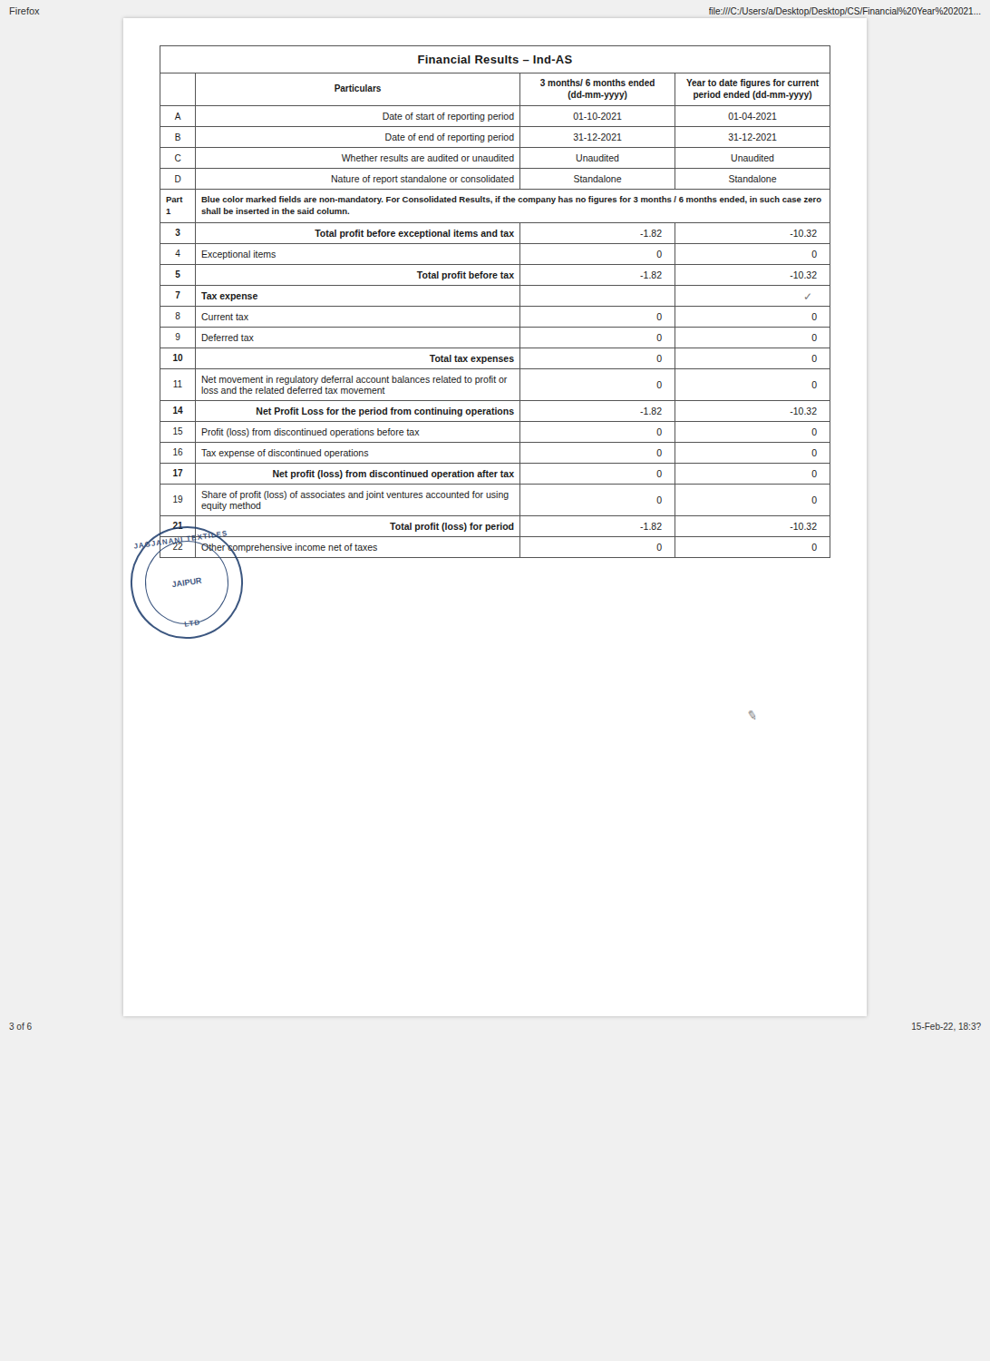Firefox
file:///C:/Users/a/Desktop/Desktop/CS/Financial%20Year%202021...
| Financial Results – Ind-AS |
| | Particulars | 3 months/ 6 months ended (dd-mm-yyyy) | Year to date figures for current period ended (dd-mm-yyyy) |
| A | Date of start of reporting period | 01-10-2021 | 01-04-2021 |
| B | Date of end of reporting period | 31-12-2021 | 31-12-2021 |
| C | Whether results are audited or unaudited | Unaudited | Unaudited |
| D | Nature of report standalone or consolidated | Standalone | Standalone |
| Part 1 | Blue color marked fields are non-mandatory. For Consolidated Results, if the company has no figures for 3 months / 6 months ended, in such case zero shall be inserted in the said column. |
| 3 | Total profit before exceptional items and tax | -1.82 | -10.32 |
| 4 | Exceptional items | 0 | 0 |
| 5 | Total profit before tax | -1.82 | -10.32 |
| 7 | Tax expense | | |
| 8 | Current tax | 0 | 0 |
| 9 | Deferred tax | 0 | 0 |
| 10 | Total tax expenses | 0 | 0 |
| 11 | Net movement in regulatory deferral account balances related to profit or loss and the related deferred tax movement | 0 | 0 |
| 14 | Net Profit Loss for the period from continuing operations | -1.82 | -10.32 |
| 15 | Profit (loss) from discontinued operations before tax | 0 | 0 |
| 16 | Tax expense of discontinued operations | 0 | 0 |
| 17 | Net profit (loss) from discontinued operation after tax | 0 | 0 |
| 19 | Share of profit (loss) of associates and joint ventures accounted for using equity method | 0 | 0 |
| 21 | Total profit (loss) for period | -1.82 | -10.32 |
| 22 | Other comprehensive income net of taxes | 0 | 0 |
JAGJANANI TEXTILES
JAIPUR
LTD
✓
✎
3 of 6
15-Feb-22, 18:3?